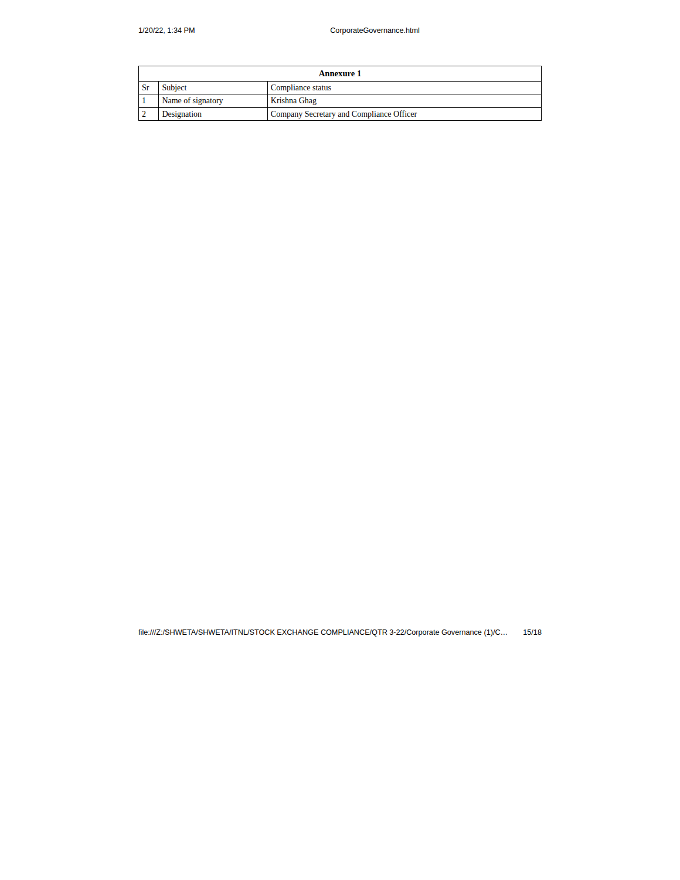1/20/22, 1:34 PM
CorporateGovernance.html
| Annexure 1 |
| --- |
| Sr | Subject | Compliance status |
| 1 | Name of signatory | Krishna Ghag |
| 2 | Designation | Company Secretary and Compliance Officer |
file:///Z:/SHWETA/SHWETA/ITNL/STOCK EXCHANGE COMPLIANCE/QTR 3-22/Corporate Governance (1)/CorporateGovernance.html
15/18